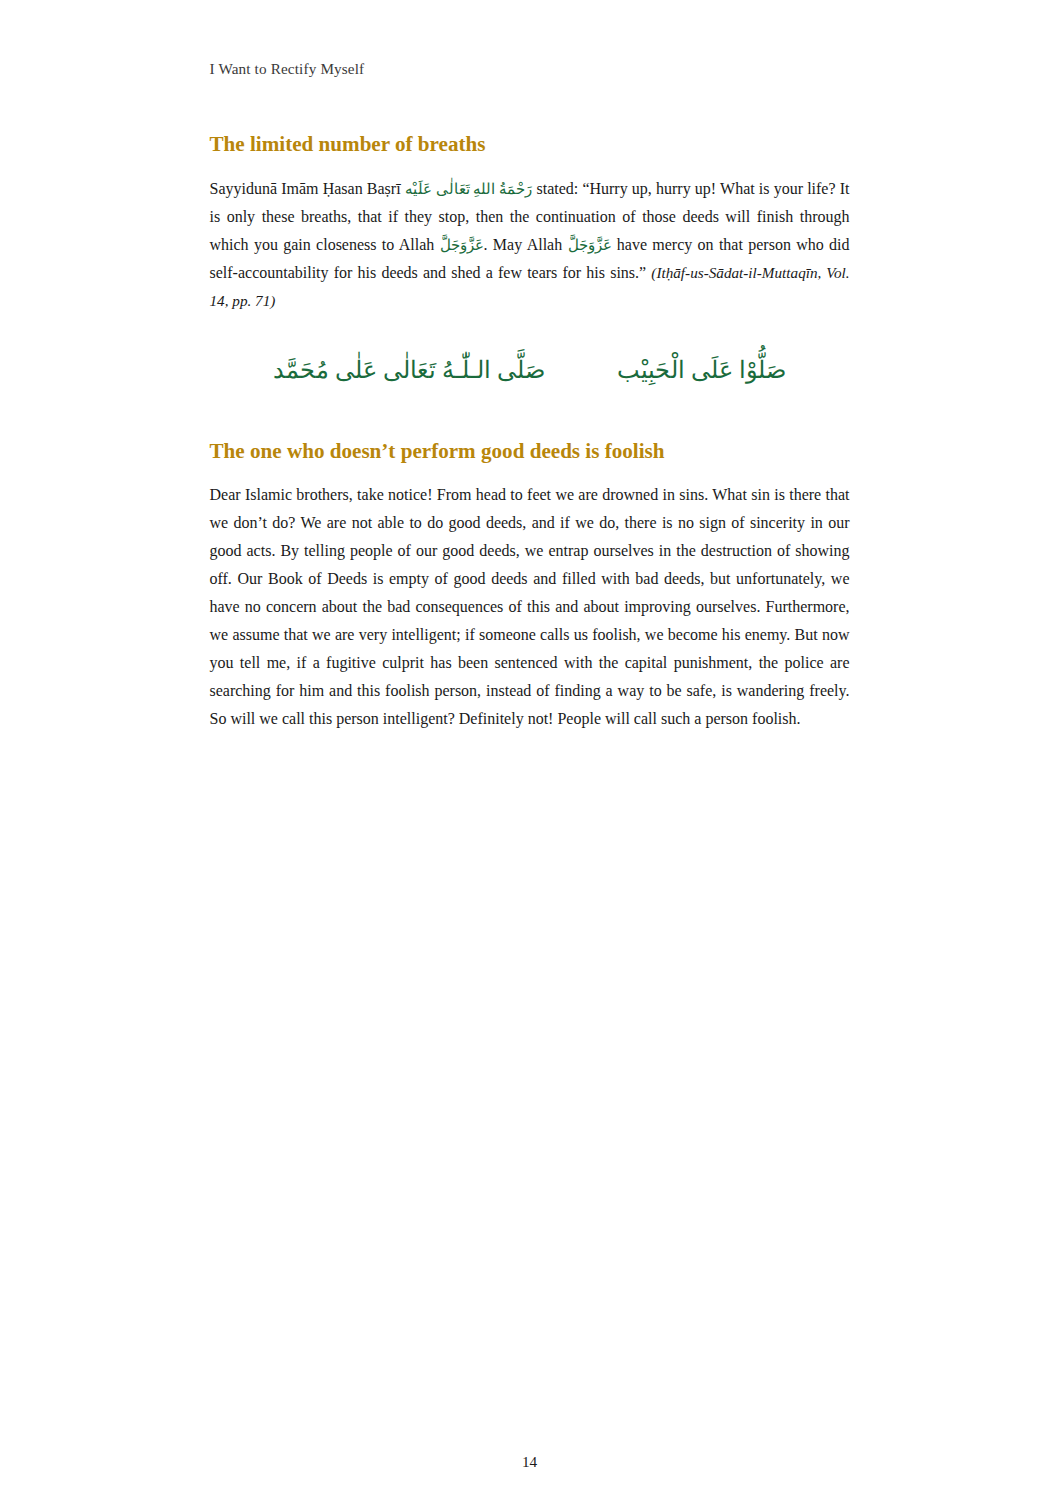I Want to Rectify Myself
The limited number of breaths
Sayyidunā Imām Ḥasan Baṣrī رَحْمَةُ اللهِ تَعَالٰی عَلَيْه stated: “Hurry up, hurry up! What is your life? It is only these breaths, that if they stop, then the continuation of those deeds will finish through which you gain closeness to Allah عَزَّوَجَلَّ. May Allah عَزَّوَجَلَّ have mercy on that person who did self-accountability for his deeds and shed a few tears for his sins.” (Itḥāf-us-Sādat-il-Muttaqīn, Vol. 14, pp. 71)
صَلُّوْا عَلَى الْحَبِيْب صَلَّى الـلّٰـهُ تَعَالٰى عَلٰى مُحَمَّد
The one who doesn’t perform good deeds is foolish
Dear Islamic brothers, take notice! From head to feet we are drowned in sins. What sin is there that we don’t do? We are not able to do good deeds, and if we do, there is no sign of sincerity in our good acts. By telling people of our good deeds, we entrap ourselves in the destruction of showing off. Our Book of Deeds is empty of good deeds and filled with bad deeds, but unfortunately, we have no concern about the bad consequences of this and about improving ourselves. Furthermore, we assume that we are very intelligent; if someone calls us foolish, we become his enemy. But now you tell me, if a fugitive culprit has been sentenced with the capital punishment, the police are searching for him and this foolish person, instead of finding a way to be safe, is wandering freely. So will we call this person intelligent? Definitely not! People will call such a person foolish.
14